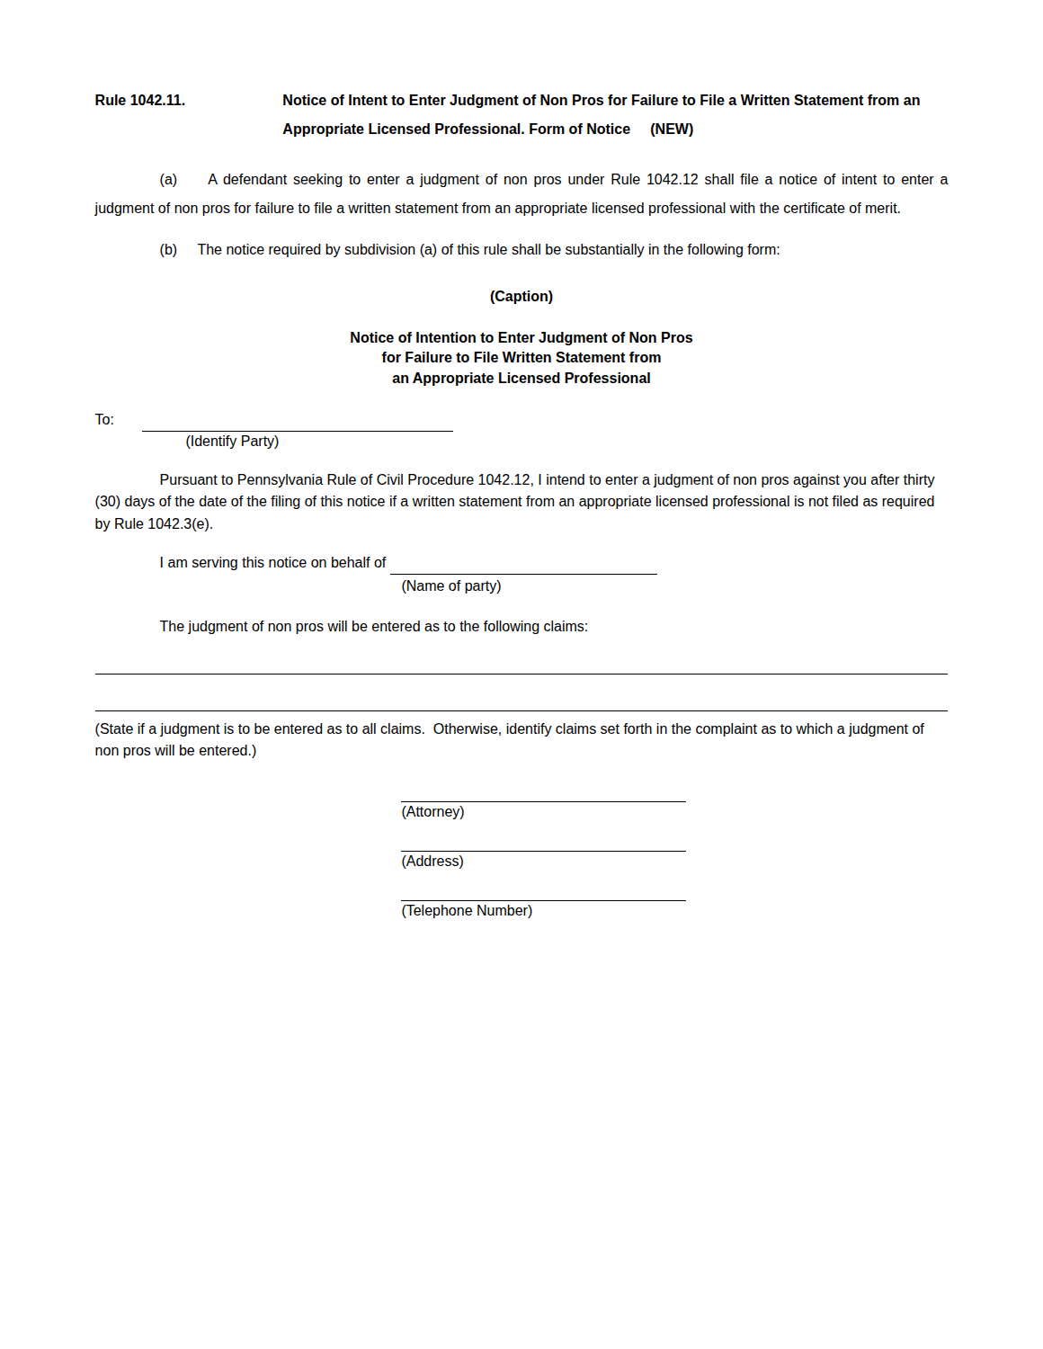| Rule 1042.11. | Notice of Intent to Enter Judgment of Non Pros for Failure to File a Written Statement from an Appropriate Licensed Professional. Form of Notice (NEW) |
(a) A defendant seeking to enter a judgment of non pros under Rule 1042.12 shall file a notice of intent to enter a judgment of non pros for failure to file a written statement from an appropriate licensed professional with the certificate of merit.
(b) The notice required by subdivision (a) of this rule shall be substantially in the following form:
(Caption)
Notice of Intention to Enter Judgment of Non Pros
for Failure to File Written Statement from
an Appropriate Licensed Professional
To:
(Identify Party)
Pursuant to Pennsylvania Rule of Civil Procedure 1042.12, I intend to enter a judgment of non pros against you after thirty (30) days of the date of the filing of this notice if a written statement from an appropriate licensed professional is not filed as required by Rule 1042.3(e).
I am serving this notice on behalf of
(Name of party)
The judgment of non pros will be entered as to the following claims:
(State if a judgment is to be entered as to all claims. Otherwise, identify claims set forth in the complaint as to which a judgment of non pros will be entered.)
(Attorney)
(Address)
(Telephone Number)